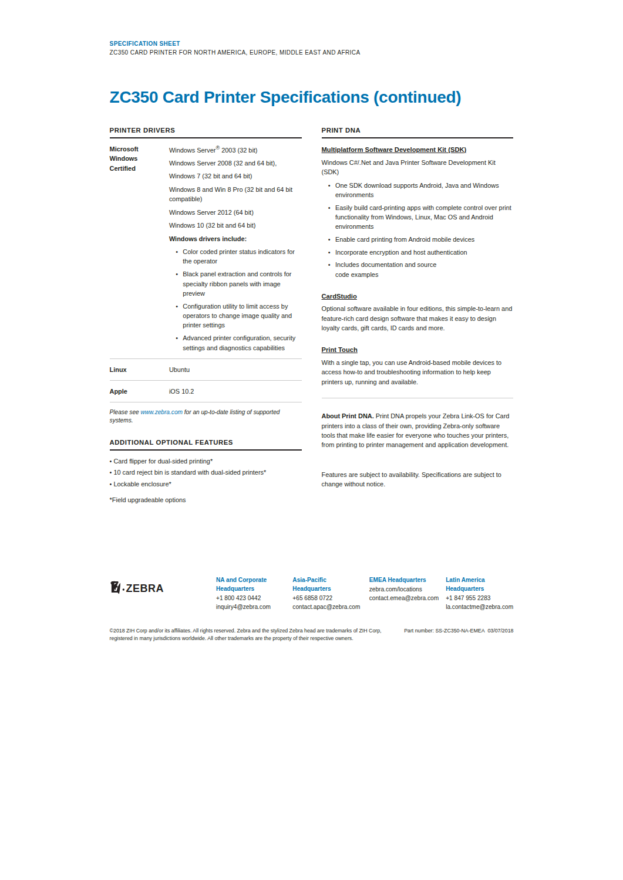SPECIFICATION SHEET
ZC350 CARD PRINTER FOR NORTH AMERICA, EUROPE, MIDDLE EAST AND AFRICA
ZC350 Card Printer Specifications (continued)
PRINTER DRIVERS
| Microsoft Windows Certified | Windows Server ® 2003 (32 bit) Windows Server 2008 (32 and 64 bit), Windows 7 (32 bit and 64 bit) Windows 8 and Win 8 Pro (32 bit and 64 bit compatible) Windows Server 2012 (64 bit) Windows 10 (32 bit and 64 bit) Windows drivers include: Color coded printer status indicators for the operator Black panel extraction and controls for specialty ribbon panels with image preview Configuration utility to limit access by operators to change image quality and printer settings Advanced printer configuration, security settings and diagnostics capabilities |
| Linux | Ubuntu |
| Apple | iOS 10.2 |
Please see www.zebra.com for an up-to-date listing of supported systems.
ADDITIONAL OPTIONAL FEATURES
• Card flipper for dual-sided printing*
• 10 card reject bin is standard with dual-sided printers*
• Lockable enclosure*
*Field upgradeable options
PRINT DNA
Multiplatform Software Development Kit (SDK)
Windows C#/.Net and Java Printer Software Development Kit (SDK)
One SDK download supports Android, Java and Windows environments
Easily build card-printing apps with complete control over print functionality from Windows, Linux, Mac OS and Android environments
Enable card printing from Android mobile devices
Incorporate encryption and host authentication
Includes documentation and source
code examples
CardStudio
Optional software available in four editions, this simple-to-learn and feature-rich card design software that makes it easy to design loyalty cards, gift cards, ID cards and more.
Print Touch
With a single tap, you can use Android-based mobile devices to access how-to and troubleshooting information to help keep printers up, running and available.
About Print DNA. Print DNA propels your Zebra Link-OS for Card printers into a class of their own, providing Zebra-only software tools that make life easier for everyone who touches your printers, from printing to printer management and application development.
Features are subject to availability. Specifications are subject to change without notice.
ZEBRA
NA and Corporate Headquarters
+1 800 423 0442
inquiry4@zebra.com
Asia-Pacific Headquarters
+65 6858 0722
contact.apac@zebra.com
EMEA Headquarters
zebra.com/locations
contact.emea@zebra.com
Latin America Headquarters
+1 847 955 2283
la.contactme@zebra.com
©2018 ZIH Corp and/or its affiliates. All rights reserved. Zebra and the stylized Zebra head are trademarks of ZIH Corp, registered in many jurisdictions worldwide. All other trademarks are the property of their respective owners.
Part number: SS-ZC350-NA-EMEA 03/07/2018